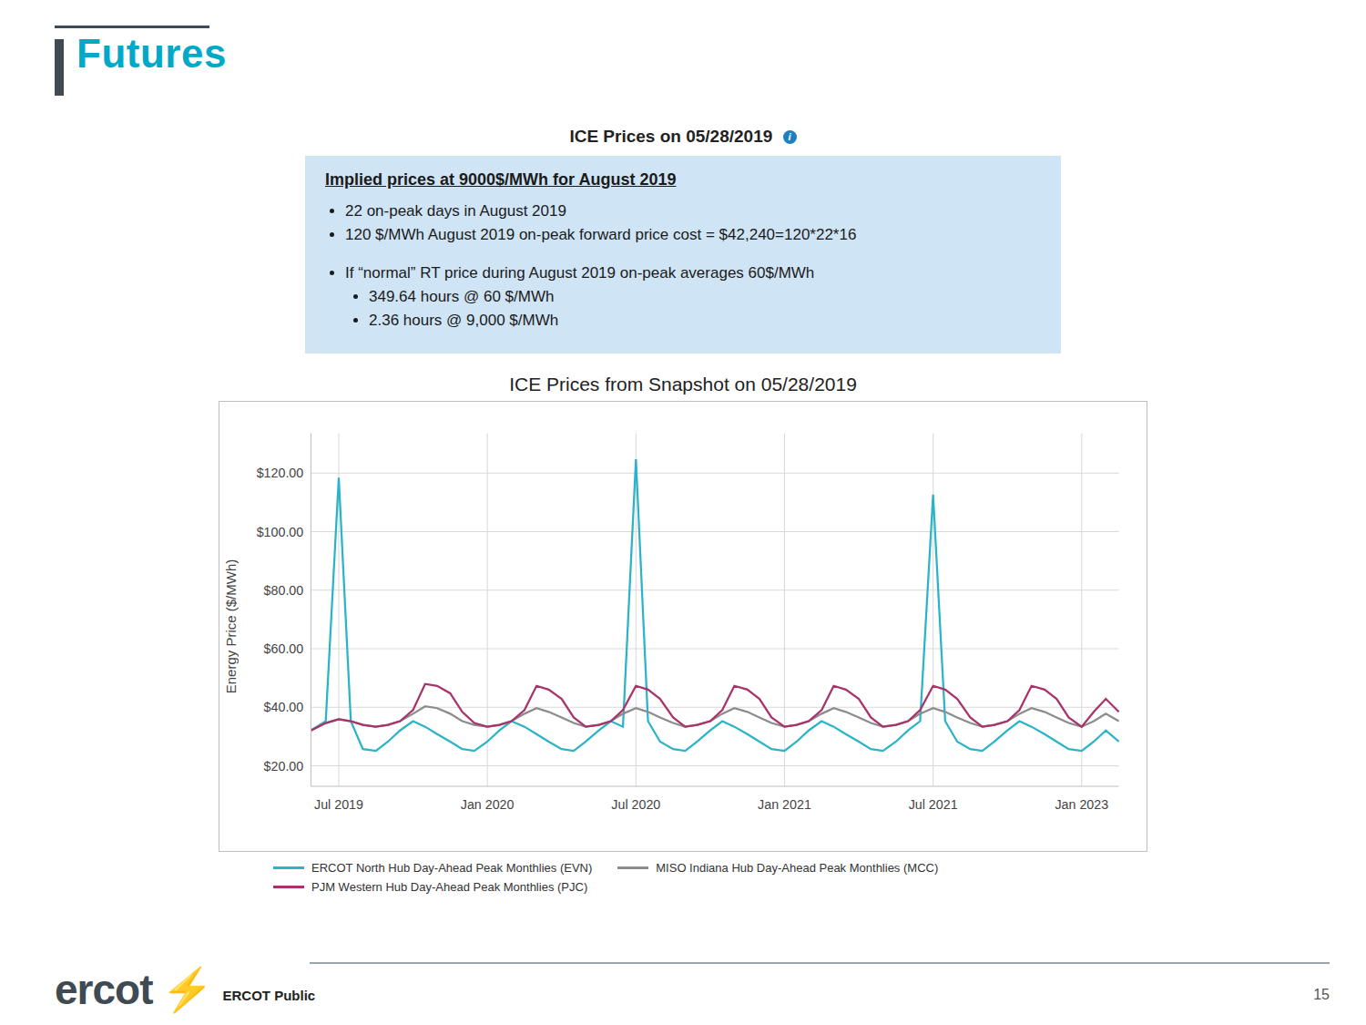Futures
ICE Prices on 05/28/2019 i
Implied prices at 9000$/MWh for August 2019
22 on-peak days in August 2019
120 $/MWh August 2019 on-peak forward price cost = $42,240=120*22*16
If “normal” RT price during August 2019 on-peak averages 60$/MWh
349.64 hours @ 60 $/MWh
2.36 hours @ 9,000 $/MWh
ICE Prices from Snapshot on 05/28/2019
Energy Price ($/MWh)
$120.00 $100.00 $80.00 $60.00 $40.00 $20.00 Jul 2019 Jan 2020 Jul 2020 Jan 2021 Jul 2021 Jan 2023
ERCOT North Hub Day-Ahead Peak Monthlies (EVN)
MISO Indiana Hub Day-Ahead Peak Monthlies (MCC)
PJM Western Hub Day-Ahead Peak Monthlies (PJC)
ercot⚡ ERCOT Public
15